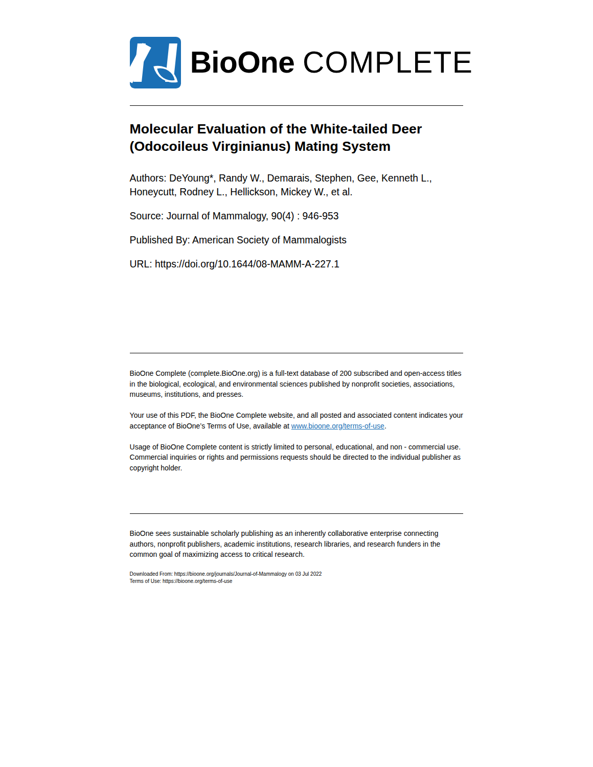Bio One COMPLETE
Molecular Evaluation of the White-tailed Deer (Odocoileus Virginianus) Mating System
Authors: DeYoung*, Randy W., Demarais, Stephen, Gee, Kenneth L., Honeycutt, Rodney L., Hellickson, Mickey W., et al.
Source: Journal of Mammalogy, 90(4) : 946-953
Published By: American Society of Mammalogists
URL: https://doi.org/10.1644/08-MAMM-A-227.1
BioOne Complete (complete.BioOne.org) is a full-text database of 200 subscribed and open-access titles in the biological, ecological, and environmental sciences published by nonprofit societies, associations, museums, institutions, and presses.
Your use of this PDF, the BioOne Complete website, and all posted and associated content indicates your acceptance of BioOne’s Terms of Use, available at www.bioone.org/terms-of-use.
Usage of BioOne Complete content is strictly limited to personal, educational, and non - commercial use. Commercial inquiries or rights and permissions requests should be directed to the individual publisher as copyright holder.
BioOne sees sustainable scholarly publishing as an inherently collaborative enterprise connecting authors, nonprofit publishers, academic institutions, research libraries, and research funders in the common goal of maximizing access to critical research.
Downloaded From: https://bioone.org/journals/Journal-of-Mammalogy on 03 Jul 2022
Terms of Use: https://bioone.org/terms-of-use